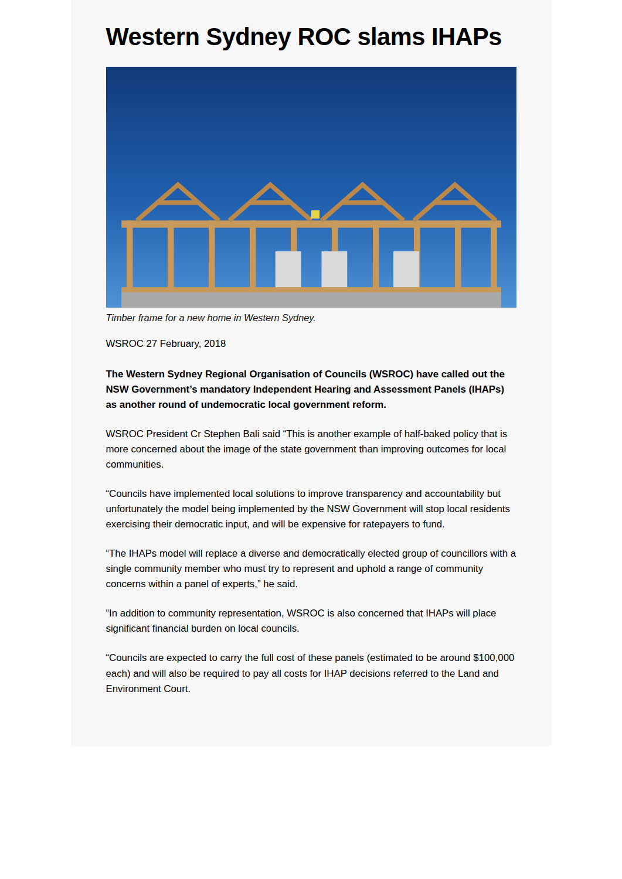Western Sydney ROC slams IHAPs
Timber frame for a new home in Western Sydney.
WSROC 27 February, 2018
The Western Sydney Regional Organisation of Councils (WSROC) have called out the NSW Government’s mandatory Independent Hearing and Assessment Panels (IHAPs) as another round of undemocratic local government reform.
WSROC President Cr Stephen Bali said “This is another example of half-baked policy that is more concerned about the image of the state government than improving outcomes for local communities.
“Councils have implemented local solutions to improve transparency and accountability but unfortunately the model being implemented by the NSW Government will stop local residents exercising their democratic input, and will be expensive for ratepayers to fund.
“The IHAPs model will replace a diverse and democratically elected group of councillors with a single community member who must try to represent and uphold a range of community concerns within a panel of experts,” he said.
“In addition to community representation, WSROC is also concerned that IHAPs will place significant financial burden on local councils.
“Councils are expected to carry the full cost of these panels (estimated to be around $100,000 each) and will also be required to pay all costs for IHAP decisions referred to the Land and Environment Court.